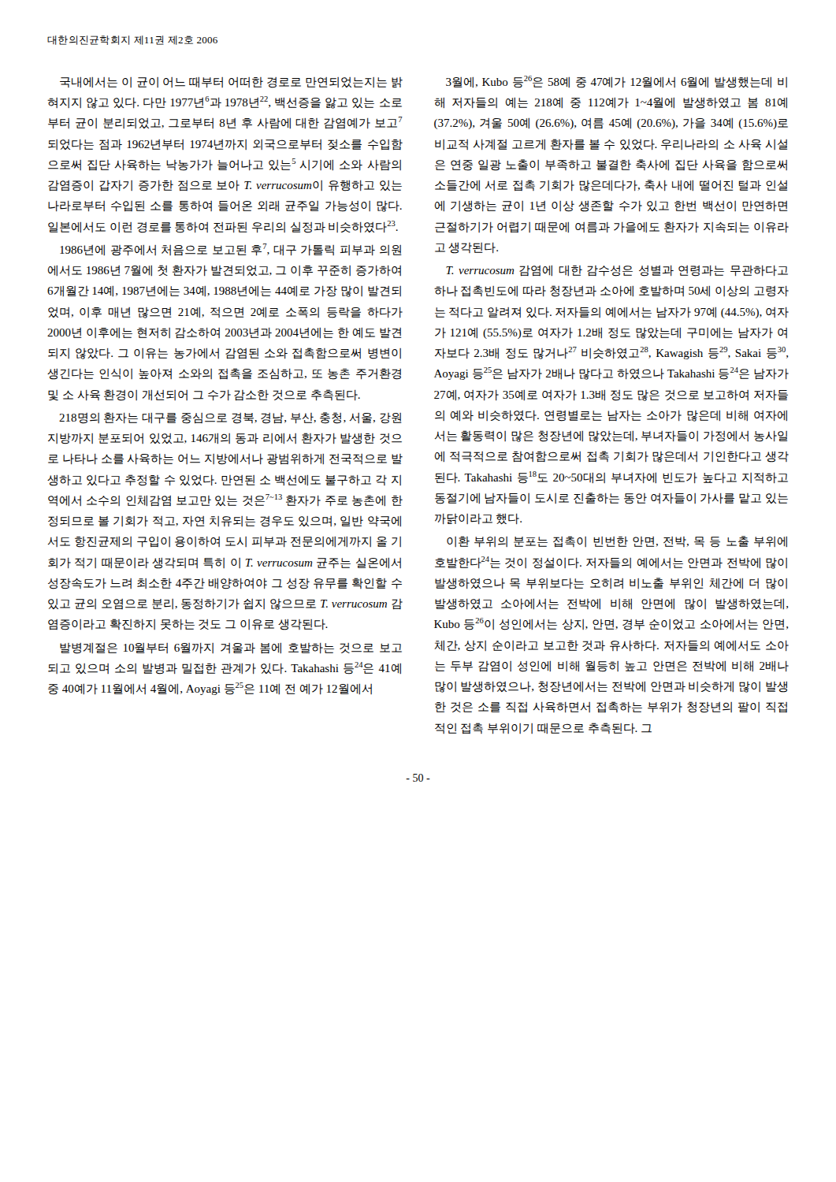대한의진균학회지 제11권 제2호 2006
국내에서는 이 균이 어느 때부터 어떠한 경로로 만연되었는지는 밝혀지지 않고 있다. 다만 1977년6과 1978년22, 백선증을 앓고 있는 소로부터 균이 분리되었고, 그로부터 8년 후 사람에 대한 감염예가 보고7되었다는 점과 1962년부터 1974년까지 외국으로부터 젖소를 수입함으로써 집단 사육하는 낙농가가 늘어나고 있는5 시기에 소와 사람의 감염증이 갑자기 증가한 점으로 보아 T. verrucosum이 유행하고 있는 나라로부터 수입된 소를 통하여 들어온 외래 균주일 가능성이 많다. 일본에서도 이런 경로를 통하여 전파된 우리의 실정과 비슷하였다23.
1986년에 광주에서 처음으로 보고된 후7, 대구 가톨릭 피부과 의원에서도 1986년 7월에 첫 환자가 발견되었고, 그 이후 꾸준히 증가하여 6개월간 14예, 1987년에는 34예, 1988년에는 44예로 가장 많이 발견되었며, 이후 매년 많으면 21예, 적으면 2예로 소폭의 등락을 하다가 2000년 이후에는 현저히 감소하여 2003년과 2004년에는 한 예도 발견되지 않았다. 그 이유는 농가에서 감염된 소와 접촉함으로써 병변이 생긴다는 인식이 높아져 소와의 접촉을 조심하고, 또 농촌 주거환경 및 소 사육 환경이 개선되어 그 수가 감소한 것으로 추측된다.
218명의 환자는 대구를 중심으로 경북, 경남, 부산, 충청, 서울, 강원 지방까지 분포되어 있었고, 146개의 동과 리에서 환자가 발생한 것으로 나타나 소를 사육하는 어느 지방에서나 광범위하게 전국적으로 발생하고 있다고 추정할 수 있었다. 만연된 소 백선에도 불구하고 각 지역에서 소수의 인체감염 보고만 있는 것은7~13 환자가 주로 농촌에 한정되므로 볼 기회가 적고, 자연 치유되는 경우도 있으며, 일반 약국에서도 항진균제의 구입이 용이하여 도시 피부과 전문의에게까지 올 기회가 적기 때문이라 생각되며 특히 이 T. verrucosum 균주는 실온에서 성장속도가 느려 최소한 4주간 배양하여야 그 성장 유무를 확인할 수 있고 균의 오염으로 분리, 동정하기가 쉽지 않으므로 T. verrucosum 감염증이라고 확진하지 못하는 것도 그 이유로 생각된다.
발병계절은 10월부터 6월까지 겨울과 봄에 호발하는 것으로 보고되고 있으며 소의 발병과 밀접한 관계가 있다. Takahashi 등24은 41예 중 40예가 11월에서 4월에, Aoyagi 등25은 11예 전 예가 12월에서
3월에, Kubo 등26은 58예 중 47예가 12월에서 6월에 발생했는데 비해 저자들의 예는 218예 중 112예가 1~4월에 발생하였고 봄 81예 (37.2%), 겨울 50예 (26.6%), 여름 45예 (20.6%), 가을 34예 (15.6%)로 비교적 사계절 고르게 환자를 볼 수 있었다. 우리나라의 소 사육 시설은 연중 일광 노출이 부족하고 불결한 축사에 집단 사육을 함으로써 소들간에 서로 접촉 기회가 많은데다가, 축사 내에 떨어진 털과 인설에 기생하는 균이 1년 이상 생존할 수가 있고 한번 백선이 만연하면 근절하기가 어렵기 때문에 여름과 가을에도 환자가 지속되는 이유라고 생각된다.
T. verrucosum 감염에 대한 감수성은 성별과 연령과는 무관하다고 하나 접촉빈도에 따라 청장년과 소아에 호발하며 50세 이상의 고령자는 적다고 알려져 있다. 저자들의 예에서는 남자가 97예 (44.5%), 여자가 121예 (55.5%)로 여자가 1.2배 정도 많았는데 구미에는 남자가 여자보다 2.3배 정도 많거나27 비슷하였고28, Kawagish 등29, Sakai 등30, Aoyagi 등25은 남자가 2배나 많다고 하였으나 Takahashi 등24은 남자가 27예, 여자가 35예로 여자가 1.3배 정도 많은 것으로 보고하여 저자들의 예와 비슷하였다. 연령별로는 남자는 소아가 많은데 비해 여자에서는 활동력이 많은 청장년에 많았는데, 부녀자들이 가정에서 농사일에 적극적으로 참여함으로써 접촉 기회가 많은데서 기인한다고 생각된다. Takahashi 등18도 20~50대의 부녀자에 빈도가 높다고 지적하고 동절기에 남자들이 도시로 진출하는 동안 여자들이 가사를 맡고 있는 까닭이라고 했다.
이환 부위의 분포는 접촉이 빈번한 안면, 전박, 목 등 노출 부위에 호발한다24는 것이 정설이다. 저자들의 예에서는 안면과 전박에 많이 발생하였으나 목 부위보다는 오히려 비노출 부위인 체간에 더 많이 발생하였고 소아에서는 전박에 비해 안면에 많이 발생하였는데, Kubo 등26이 성인에서는 상지, 안면, 경부 순이었고 소아에서는 안면, 체간, 상지 순이라고 보고한 것과 유사하다. 저자들의 예에서도 소아는 두부 감염이 성인에 비해 월등히 높고 안면은 전박에 비해 2배나 많이 발생하였으나, 청장년에서는 전박에 안면과 비슷하게 많이 발생한 것은 소를 직접 사육하면서 접촉하는 부위가 청장년의 팔이 직접적인 접촉 부위이기 때문으로 추측된다. 그
- 50 -